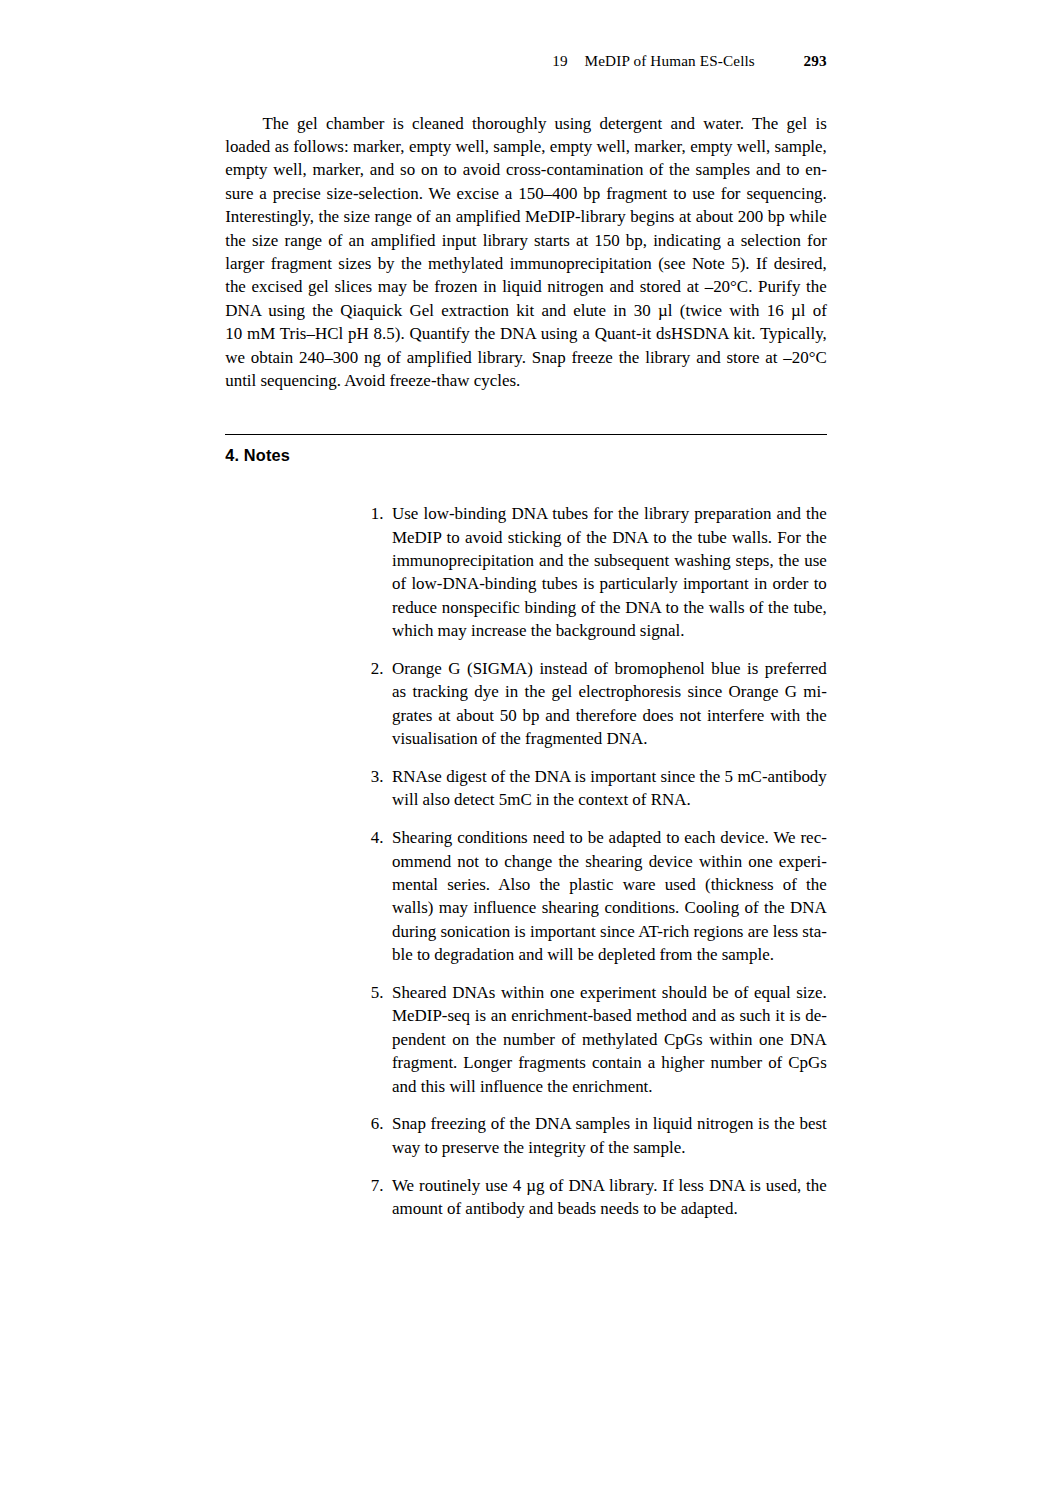19 MeDIP of Human ES-Cells 293
The gel chamber is cleaned thoroughly using detergent and water. The gel is loaded as follows: marker, empty well, sample, empty well, marker, empty well, sample, empty well, marker, and so on to avoid cross-contamination of the samples and to ensure a precise size-selection. We excise a 150–400 bp fragment to use for sequencing. Interestingly, the size range of an amplified MeDIP-library begins at about 200 bp while the size range of an amplified input library starts at 150 bp, indicating a selection for larger fragment sizes by the methylated immunoprecipitation (see Note 5). If desired, the excised gel slices may be frozen in liquid nitrogen and stored at –20°C. Purify the DNA using the Qiaquick Gel extraction kit and elute in 30 µl (twice with 16 µl of 10 mM Tris–HCl pH 8.5). Quantify the DNA using a Quant-it dsHSDNA kit. Typically, we obtain 240–300 ng of amplified library. Snap freeze the library and store at –20°C until sequencing. Avoid freeze-thaw cycles.
4. Notes
Use low-binding DNA tubes for the library preparation and the MeDIP to avoid sticking of the DNA to the tube walls. For the immunoprecipitation and the subsequent washing steps, the use of low-DNA-binding tubes is particularly important in order to reduce nonspecific binding of the DNA to the walls of the tube, which may increase the background signal.
Orange G (SIGMA) instead of bromophenol blue is preferred as tracking dye in the gel electrophoresis since Orange G migrates at about 50 bp and therefore does not interfere with the visualisation of the fragmented DNA.
RNAse digest of the DNA is important since the 5 mC-antibody will also detect 5mC in the context of RNA.
Shearing conditions need to be adapted to each device. We recommend not to change the shearing device within one experimental series. Also the plastic ware used (thickness of the walls) may influence shearing conditions. Cooling of the DNA during sonication is important since AT-rich regions are less stable to degradation and will be depleted from the sample.
Sheared DNAs within one experiment should be of equal size. MeDIP-seq is an enrichment-based method and as such it is dependent on the number of methylated CpGs within one DNA fragment. Longer fragments contain a higher number of CpGs and this will influence the enrichment.
Snap freezing of the DNA samples in liquid nitrogen is the best way to preserve the integrity of the sample.
We routinely use 4 µg of DNA library. If less DNA is used, the amount of antibody and beads needs to be adapted.